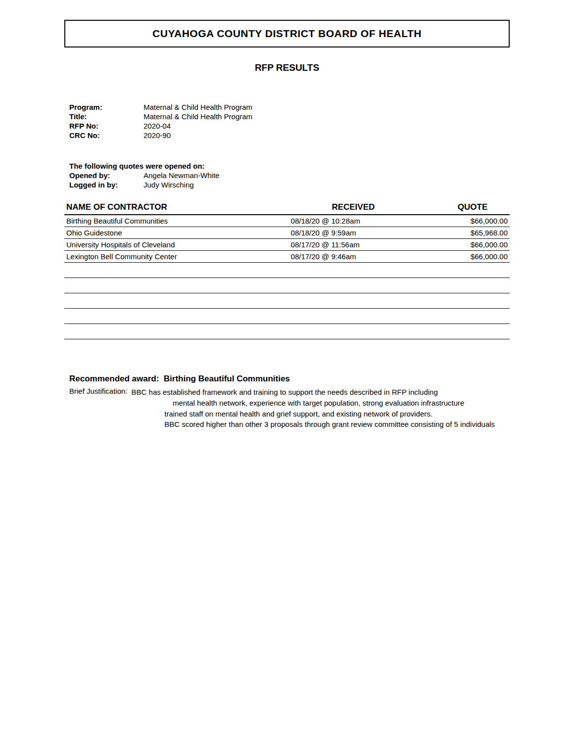CUYAHOGA COUNTY DISTRICT BOARD OF HEALTH
RFP RESULTS
Program:
Maternal & Child Health Program
Title:
Maternal & Child Health Program
RFP No:
2020-04
CRC No:
2020-90
The following quotes were opened on:
Opened by:
Angela Newman-White
Logged in by:
Judy Wirsching
| NAME OF CONTRACTOR | RECEIVED | QUOTE |
| --- | --- | --- |
| Birthing Beautiful Communities | 08/18/20 @ 10:28am | $66,000.00 |
| Ohio Guidestone | 08/18/20 @ 9:59am | $65,968.00 |
| University Hospitals of Cleveland | 08/17/20 @ 11:56am | $66,000.00 |
| Lexington Bell Community Center | 08/17/20 @ 9:46am | $66,000.00 |
Recommended award: Birthing Beautiful Communities
Brief Justification:
BBC has established framework and training to support the needs described in RFP including
mental health network, experience with target population, strong evaluation infrastructure
trained staff on mental health and grief support, and existing network of providers.
BBC scored higher than other 3 proposals through grant review committee consisting of 5 individuals